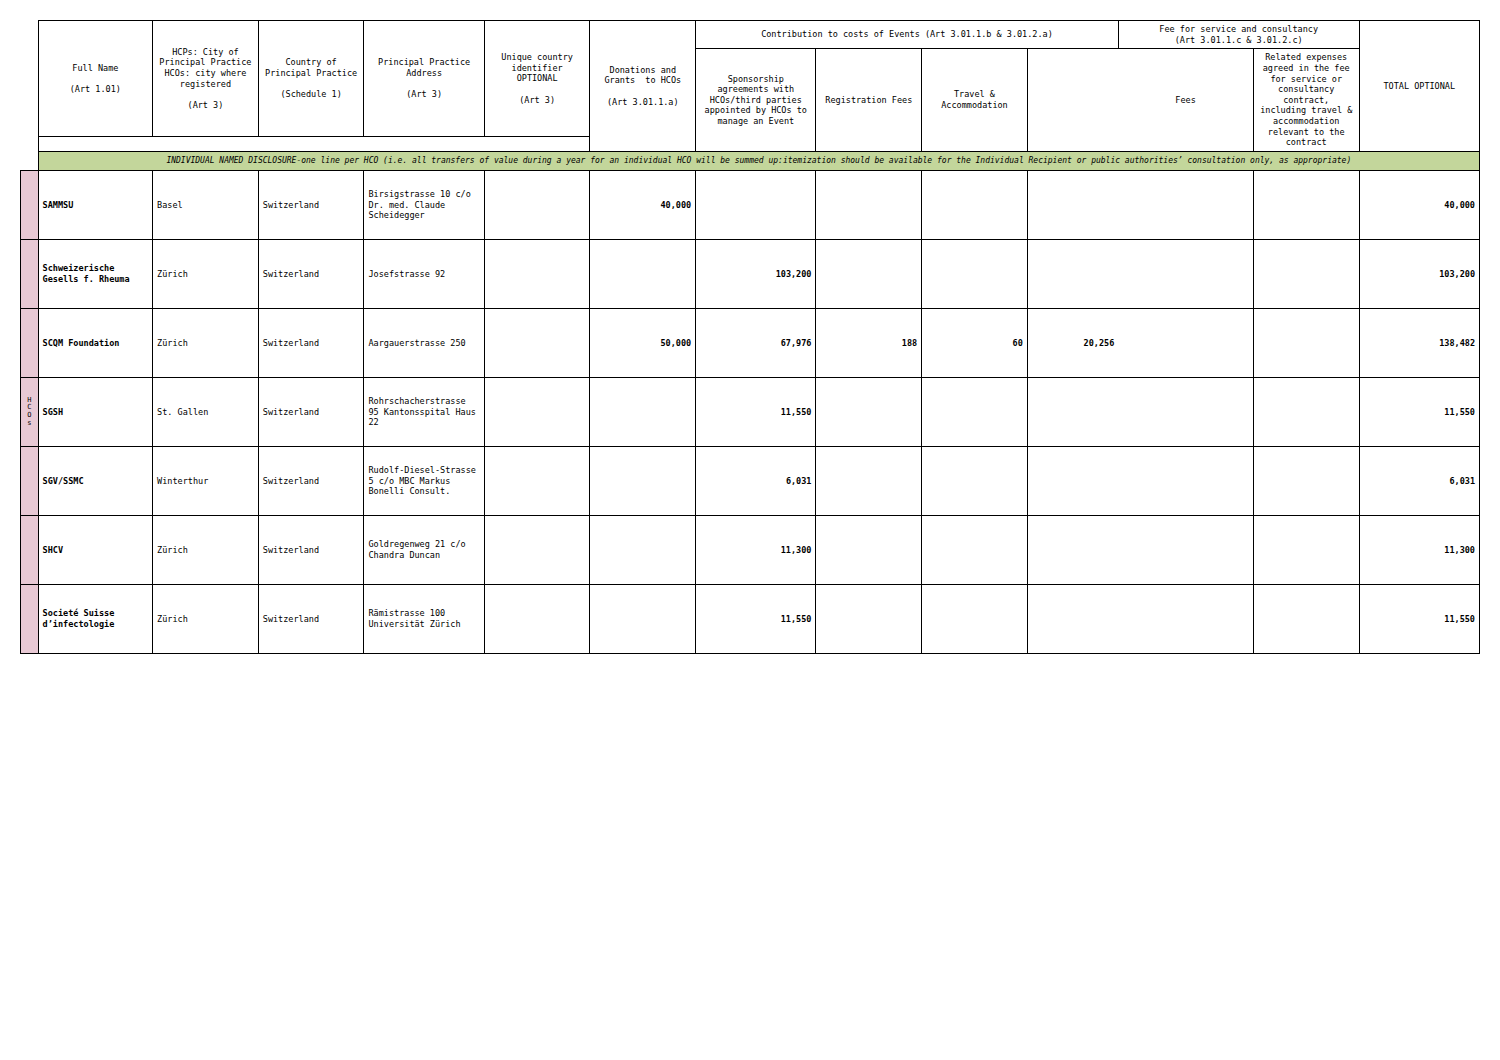| | Full Name (Art 1.01) | HCPs: City of Principal Practice HCOs: city where registered (Art 3) | Country of Principal Practice (Schedule 1) | Principal Practice Address (Art 3) | Unique country identifier OPTIONAL (Art 3) | Donations and Grants to HCOs (Art 3.01.1.a) | Contribution to costs of Events (Art 3.01.1.b & 3.01.2.a) | Fee for service and consultancy (Art 3.01.1.c & 3.01.2.c) | TOTAL OPTIONAL |
| Sponsorship agreements with HCOs/third parties appointed by HCOs to manage an Event | Registration Fees | Travel & Accommodation | | Fees | Related expenses agreed in the fee for service or consultancy contract, including travel & accommodation relevant to the contract |
| | INDIVIDUAL NAMED DISCLOSURE-one line per HCO (i.e. all transfers of value during a year for an individual HCO will be summed up:itemization should be available for the Individual Recipient or public authorities’ consultation only, as appropriate) |
| | SAMMSU | Basel | Switzerland | Birsigstrasse 10 c/o Dr. med. Claude Scheidegger | | 40,000 | | | | | | | 40,000 |
| | Schweizerische Gesells f. Rheuma | Zürich | Switzerland | Josefstrasse 92 | | | 103,200 | | | | | | 103,200 |
| | SCQM Foundation | Zürich | Switzerland | Aargauerstrasse 250 | | 50,000 | 67,976 | 188 | 60 | 20,256 | | | 138,482 |
| H C O s | SGSH | St. Gallen | Switzerland | Rohrschacherstrasse 95 Kantonsspital Haus 22 | | | 11,550 | | | | | | 11,550 |
| | SGV/SSMC | Winterthur | Switzerland | Rudolf-Diesel-Strasse 5 c/o MBC Markus Bonelli Consult. | | | 6,031 | | | | | | 6,031 |
| | SHCV | Zürich | Switzerland | Goldregenweg 21 c/o Chandra Duncan | | | 11,300 | | | | | | 11,300 |
| | Societé Suisse d’infectologie | Zürich | Switzerland | Rämistrasse 100 Universität Zürich | | | 11,550 | | | | | | 11,550 |